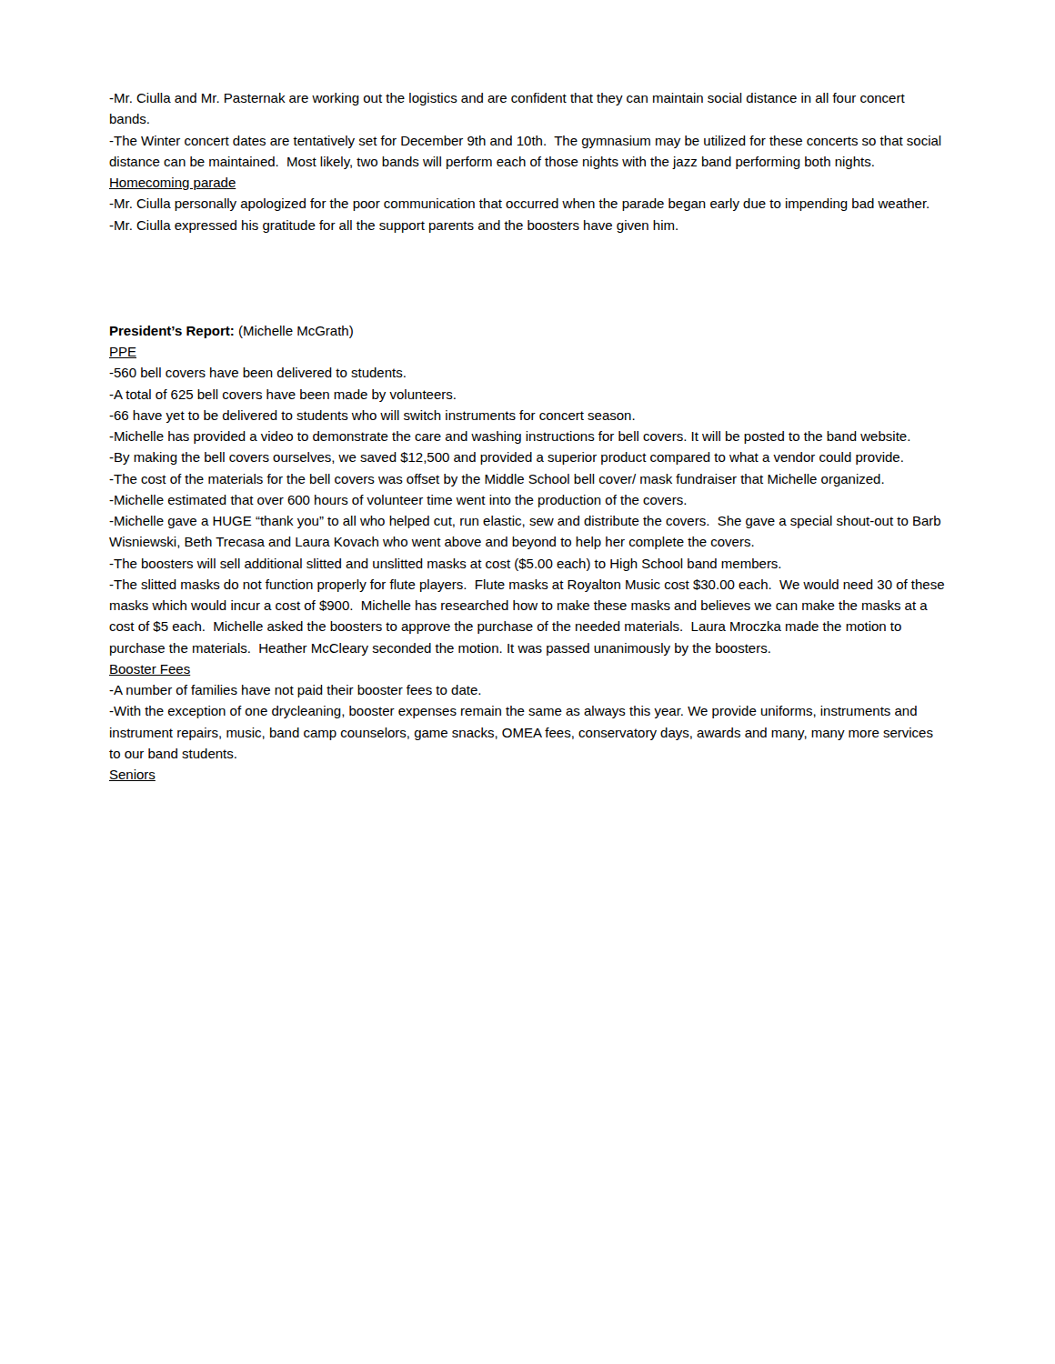-Mr. Ciulla and Mr. Pasternak are working out the logistics and are confident that they can maintain social distance in all four concert bands.
-The Winter concert dates are tentatively set for December 9th and 10th. The gymnasium may be utilized for these concerts so that social distance can be maintained. Most likely, two bands will perform each of those nights with the jazz band performing both nights.
Homecoming parade
-Mr. Ciulla personally apologized for the poor communication that occurred when the parade began early due to impending bad weather.
-Mr. Ciulla expressed his gratitude for all the support parents and the boosters have given him.
President’s Report: (Michelle McGrath)
PPE
-560 bell covers have been delivered to students.
-A total of 625 bell covers have been made by volunteers.
-66 have yet to be delivered to students who will switch instruments for concert season.
-Michelle has provided a video to demonstrate the care and washing instructions for bell covers. It will be posted to the band website.
-By making the bell covers ourselves, we saved $12,500 and provided a superior product compared to what a vendor could provide.
-The cost of the materials for the bell covers was offset by the Middle School bell cover/ mask fundraiser that Michelle organized.
-Michelle estimated that over 600 hours of volunteer time went into the production of the covers.
-Michelle gave a HUGE “thank you” to all who helped cut, run elastic, sew and distribute the covers. She gave a special shout-out to Barb Wisniewski, Beth Trecasa and Laura Kovach who went above and beyond to help her complete the covers.
-The boosters will sell additional slitted and unslitted masks at cost ($5.00 each) to High School band members.
-The slitted masks do not function properly for flute players. Flute masks at Royalton Music cost $30.00 each. We would need 30 of these masks which would incur a cost of $900. Michelle has researched how to make these masks and believes we can make the masks at a cost of $5 each. Michelle asked the boosters to approve the purchase of the needed materials. Laura Mroczka made the motion to purchase the materials. Heather McCleary seconded the motion. It was passed unanimously by the boosters.
Booster Fees
-A number of families have not paid their booster fees to date.
-With the exception of one drycleaning, booster expenses remain the same as always this year. We provide uniforms, instruments and instrument repairs, music, band camp counselors, game snacks, OMEA fees, conservatory days, awards and many, many more services to our band students.
Seniors